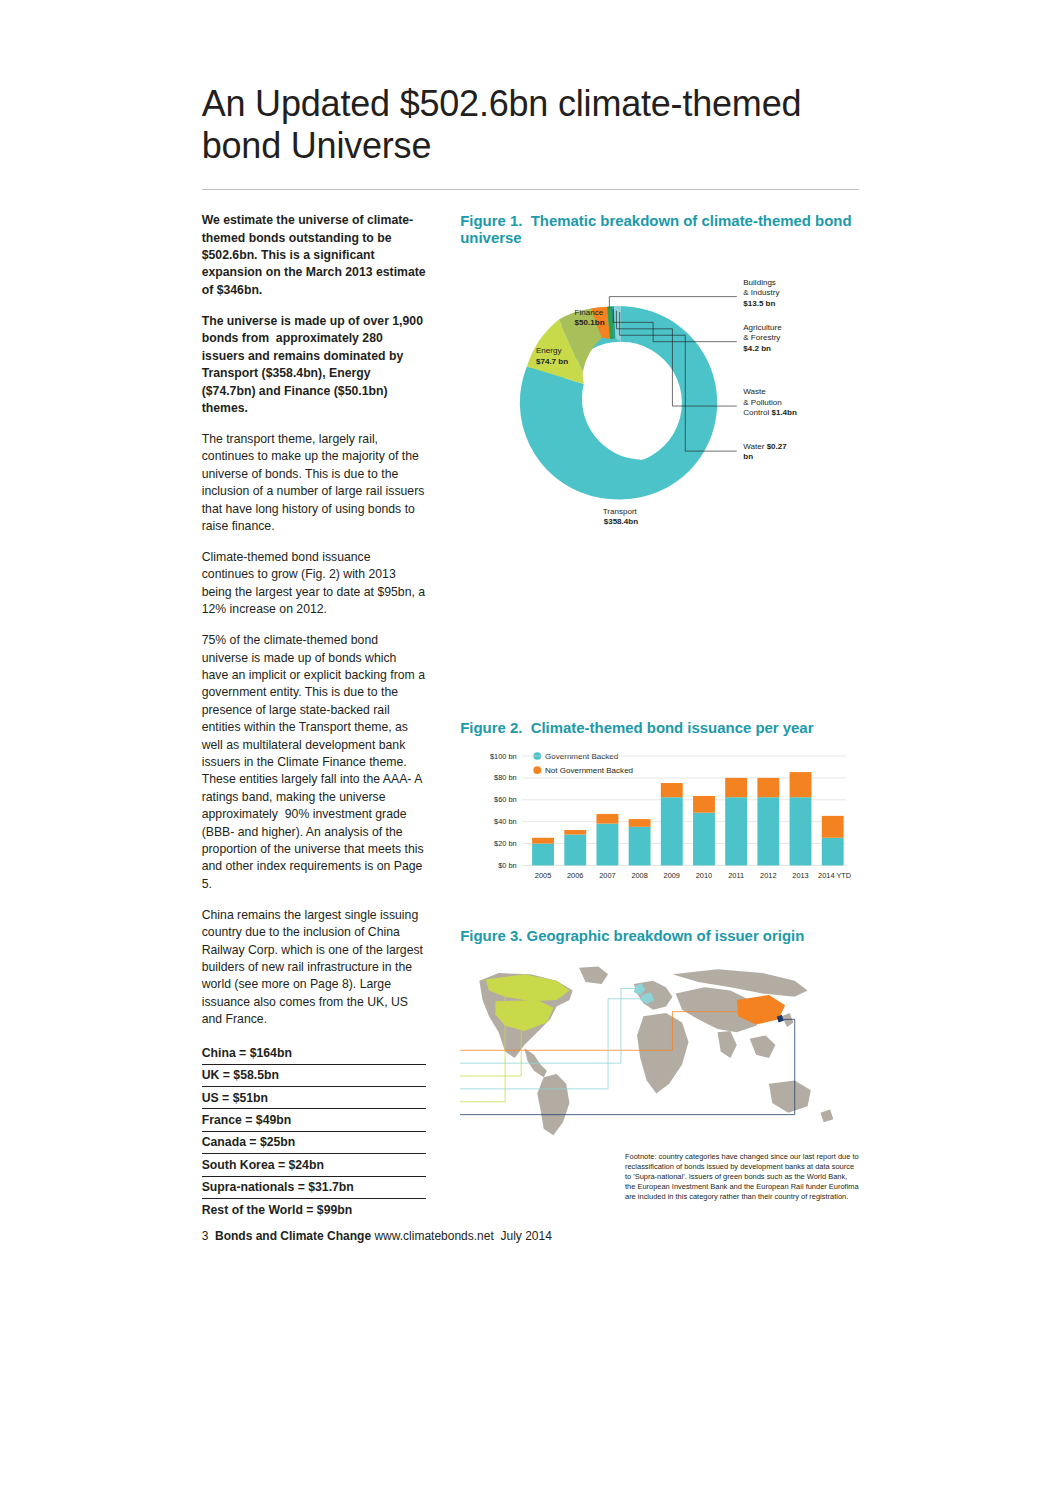An Updated $502.6bn climate-themed bond Universe
We estimate the universe of climate-themed bonds outstanding to be $502.6bn. This is a significant expansion on the March 2013 estimate of $346bn.
The universe is made up of over 1,900 bonds from approximately 280 issuers and remains dominated by Transport ($358.4bn), Energy ($74.7bn) and Finance ($50.1bn) themes.
The transport theme, largely rail, continues to make up the majority of the universe of bonds. This is due to the inclusion of a number of large rail issuers that have long history of using bonds to raise finance.
Climate-themed bond issuance continues to grow (Fig. 2) with 2013 being the largest year to date at $95bn, a 12% increase on 2012.
75% of the climate-themed bond universe is made up of bonds which have an implicit or explicit backing from a government entity. This is due to the presence of large state-backed rail entities within the Transport theme, as well as multilateral development bank issuers in the Climate Finance theme. These entities largely fall into the AAA- A ratings band, making the universe approximately 90% investment grade (BBB- and higher). An analysis of the proportion of the universe that meets this and other index requirements is on Page 5.
China remains the largest single issuing country due to the inclusion of China Railway Corp. which is one of the largest builders of new rail infrastructure in the world (see more on Page 8). Large issuance also comes from the UK, US and France.
China = $164bn
UK = $58.5bn
US = $51bn
France = $49bn
Canada = $25bn
South Korea = $24bn
Supra-nationals = $31.7bn
Rest of the World = $99bn
Figure 1. Thematic breakdown of climate-themed bond universe
Transport $358.4bn Energy $74.7 bn Finance $50.1bn Buildings & Industry $13.5 bn Agriculture & Forestry $4.2 bn Waste & Pollution Control $1.4bn Water $0.27 bn
Figure 2. Climate-themed bond issuance per year
Government Backed Not Government Backed $100 bn $80 bn $60 bn $40 bn $20 bn $0 bn 2005 2006 2007 2008 2009 2010 2011 2012 2013 2014 YTD
Figure 3. Geographic breakdown of issuer origin
Footnote: country categories have changed since our last report due to reclassification of bonds issued by development banks at data source to 'Supra-national'. Issuers of green bonds such as the World Bank, the European Investment Bank and the European Rail funder Eurofima are included in this category rather than their country of registration.
3 Bonds and Climate Change www.climatebonds.net July 2014